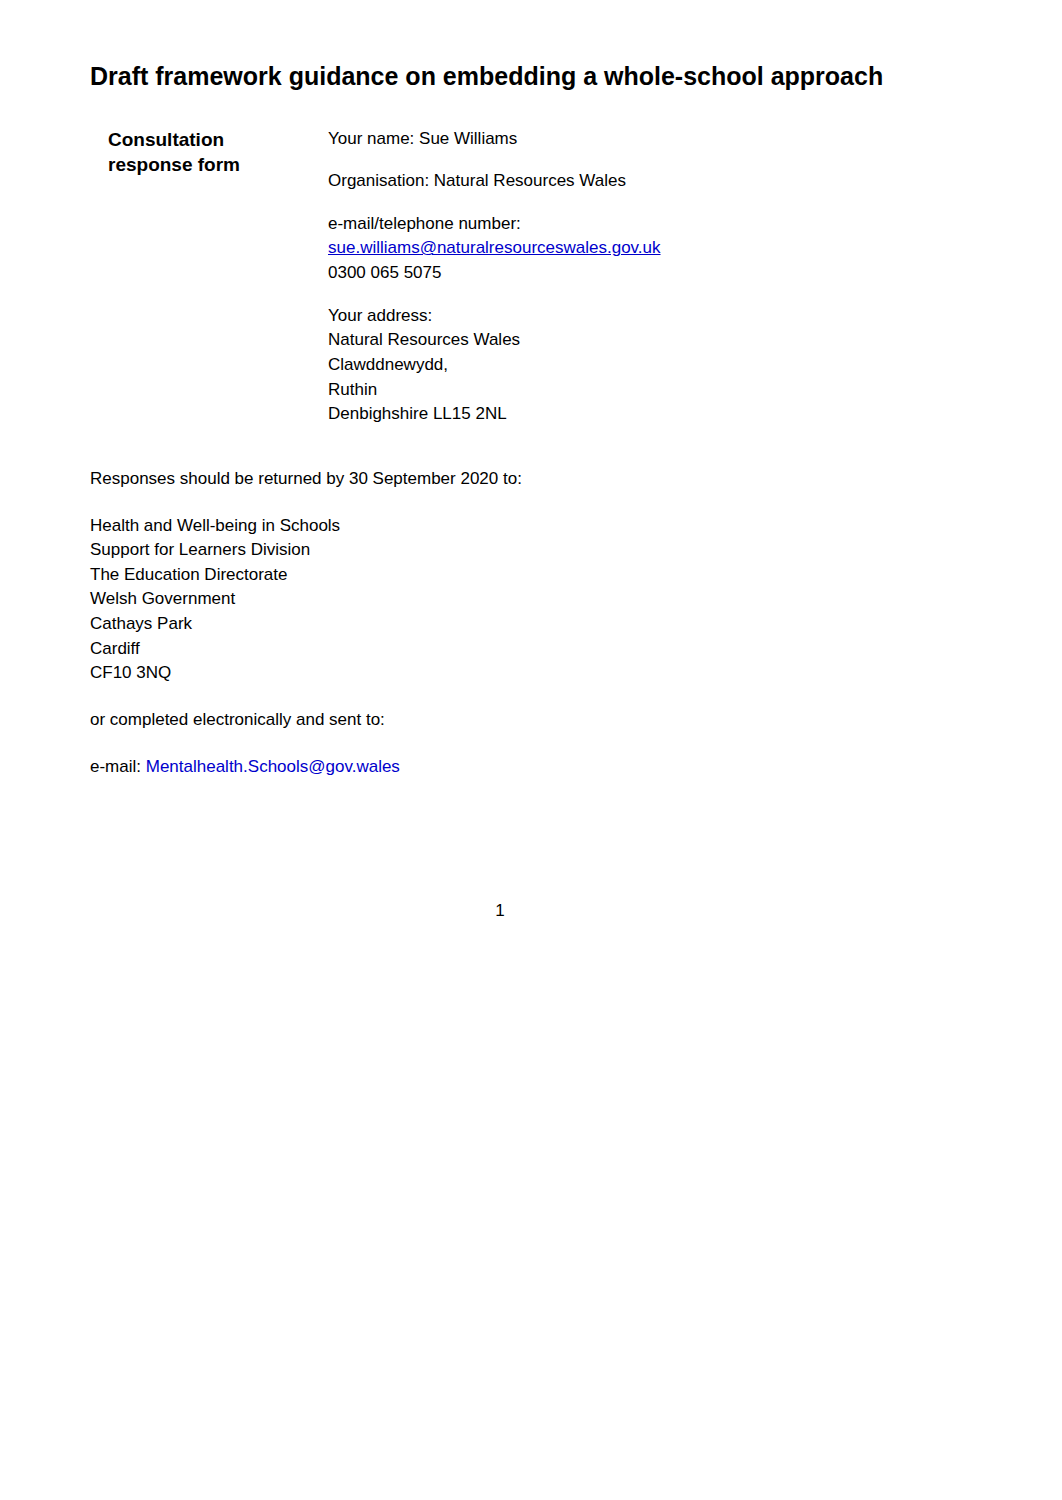Draft framework guidance on embedding a whole-school approach
Consultation response form
Your name: Sue Williams
Organisation: Natural Resources Wales
e-mail/telephone number:
sue.williams@naturalresourceswales.gov.uk
0300 065 5075
Your address:
Natural Resources Wales
Clawddnewydd,
Ruthin
Denbighshire LL15 2NL
Responses should be returned by 30 September 2020 to:
Health and Well-being in Schools
Support for Learners Division
The Education Directorate
Welsh Government
Cathays Park
Cardiff
CF10 3NQ
or completed electronically and sent to:
e-mail: Mentalhealth.Schools@gov.wales
1